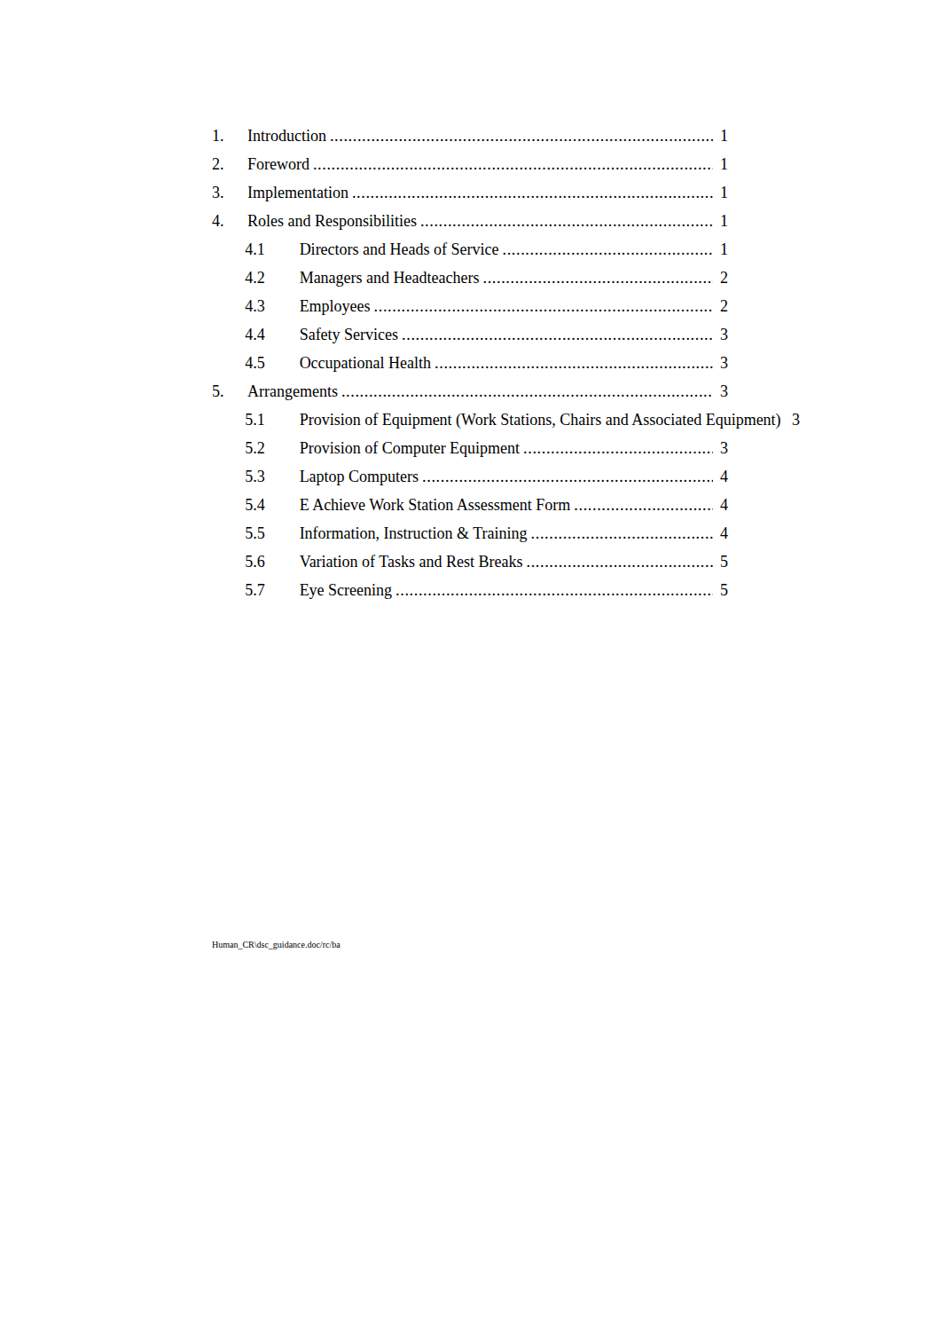1. Introduction ........................................................................................................................... 1
2. Foreword .............................................................................................................................. 1
3. Implementation ................................................................................................................... 1
4. Roles and Responsibilities ................................................................................................. 1
4.1 Directors and Heads of Service ............................................................................. 1
4.2 Managers and Headteachers ....................................................................................... 2
4.3 Employees ............................................................................................................. 2
4.4 Safety Services ..................................................................................................... 3
4.5 Occupational Health ................................................................................................. 3
5. Arrangements ..................................................................................................................... 3
5.1 Provision of Equipment (Work Stations, Chairs and Associated Equipment) .. 3
5.2 Provision of Computer Equipment ......................................................................... 3
5.3 Laptop Computers ..................................................................................................... 4
5.4 E Achieve Work Station Assessment Form ........................................................... 4
5.5 Information, Instruction & Training ....................................................................... 4
5.6 Variation of Tasks and Rest Breaks ......................................................................... 5
5.7 Eye Screening ............................................................................................................. 5
Human_CR\dsc_guidance.doc/rc/ba